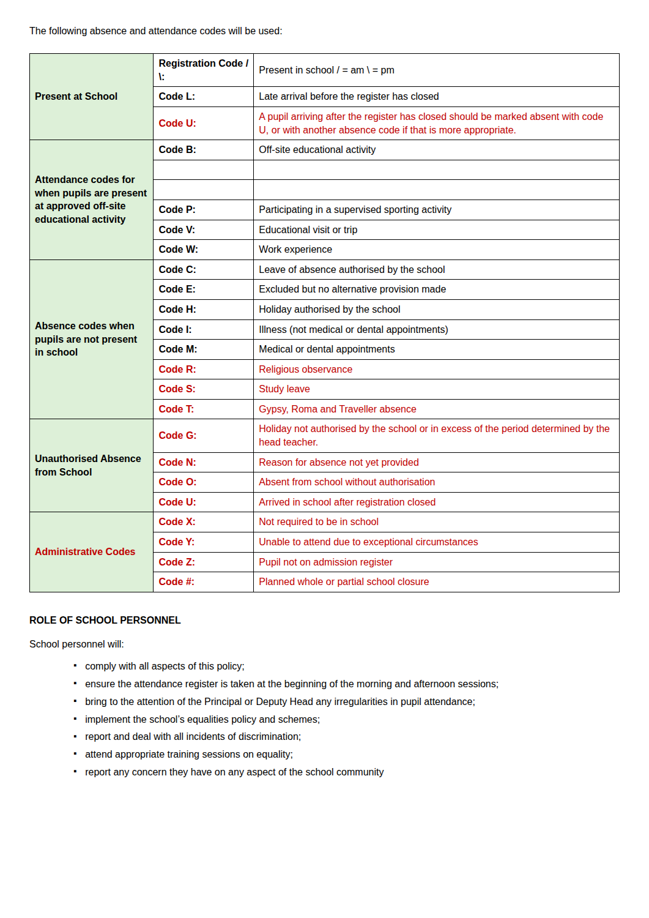The following absence and attendance codes will be used:
| Present at School | Registration Code / \: | Present in school / = am \ = pm |
| Code L: | Late arrival before the register has closed |
| Code U: | A pupil arriving after the register has closed should be marked absent with code U, or with another absence code if that is more appropriate. |
| Attendance codes for when pupils are present at approved off-site educational activity | Code B: | Off-site educational activity |
| Code P: | Participating in a supervised sporting activity |
| Code V: | Educational visit or trip |
| Code W: | Work experience |
| Absence codes when pupils are not present in school | Code C: | Leave of absence authorised by the school |
| Code E: | Excluded but no alternative provision made |
| Code H: | Holiday authorised by the school |
| Code I: | Illness (not medical or dental appointments) |
| Code M: | Medical or dental appointments |
| Code R: | Religious observance |
| Code S: | Study leave |
| Code T: | Gypsy, Roma and Traveller absence |
| Unauthorised Absence from School | Code G: | Holiday not authorised by the school or in excess of the period determined by the head teacher. |
| Code N: | Reason for absence not yet provided |
| Code O: | Absent from school without authorisation |
| Code U: | Arrived in school after registration closed |
| Administrative Codes | Code X: | Not required to be in school |
| Code Y: | Unable to attend due to exceptional circumstances |
| Code Z: | Pupil not on admission register |
| Code #: | Planned whole or partial school closure |
ROLE OF SCHOOL PERSONNEL
School personnel will:
comply with all aspects of this policy;
ensure the attendance register is taken at the beginning of the morning and afternoon sessions;
bring to the attention of the Principal or Deputy Head any irregularities in pupil attendance;
implement the school’s equalities policy and schemes;
report and deal with all incidents of discrimination;
attend appropriate training sessions on equality;
report any concern they have on any aspect of the school community